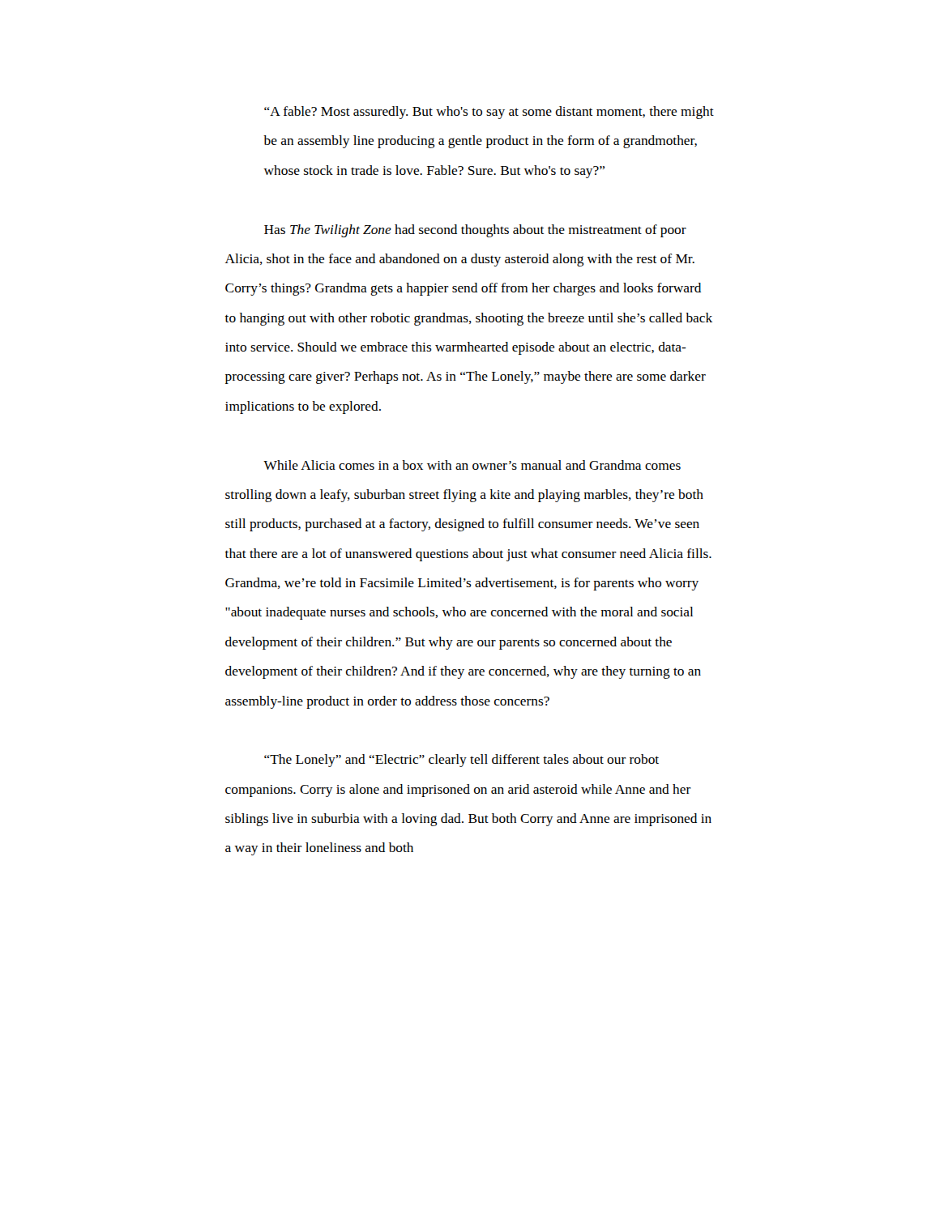“A fable? Most assuredly. But who's to say at some distant moment, there might be an assembly line producing a gentle product in the form of a grandmother, whose stock in trade is love. Fable? Sure. But who's to say?”
Has The Twilight Zone had second thoughts about the mistreatment of poor Alicia, shot in the face and abandoned on a dusty asteroid along with the rest of Mr. Corry’s things? Grandma gets a happier send off from her charges and looks forward to hanging out with other robotic grandmas, shooting the breeze until she’s called back into service. Should we embrace this warmhearted episode about an electric, data-processing care giver? Perhaps not. As in “The Lonely,” maybe there are some darker implications to be explored.
While Alicia comes in a box with an owner’s manual and Grandma comes strolling down a leafy, suburban street flying a kite and playing marbles, they’re both still products, purchased at a factory, designed to fulfill consumer needs. We’ve seen that there are a lot of unanswered questions about just what consumer need Alicia fills. Grandma, we’re told in Facsimile Limited’s advertisement, is for parents who worry "about inadequate nurses and schools, who are concerned with the moral and social development of their children.” But why are our parents so concerned about the development of their children? And if they are concerned, why are they turning to an assembly-line product in order to address those concerns?
“The Lonely” and “Electric” clearly tell different tales about our robot companions. Corry is alone and imprisoned on an arid asteroid while Anne and her siblings live in suburbia with a loving dad. But both Corry and Anne are imprisoned in a way in their loneliness and both